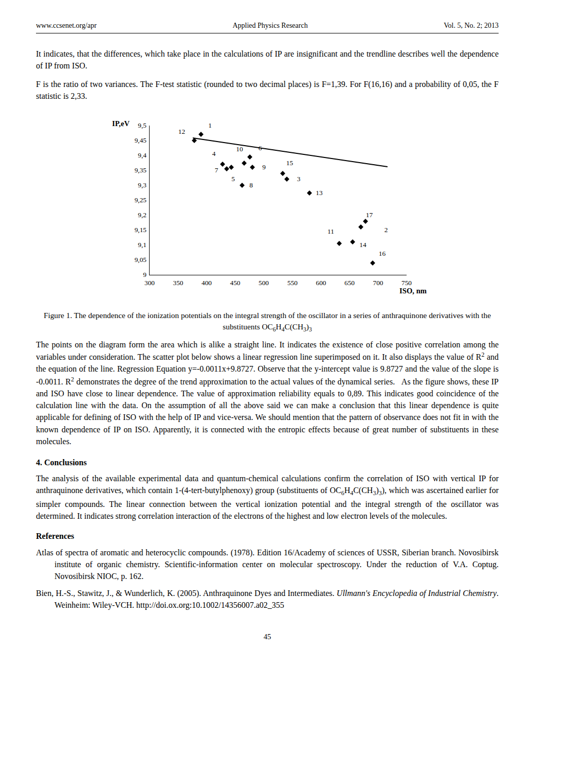www.ccsenet.org/apr
Applied Physics Research
Vol. 5, No. 2; 2013
It indicates, that the differences, which take place in the calculations of IP are insignificant and the trendline describes well the dependence of IP from ISO.
F is the ratio of two variances. The F-test statistic (rounded to two decimal places) is F=1,39. For F(16,16) and a probability of 0,05, the F statistic is 2,33.
IP,eV
9
9,05
9,1
9,15
9,2
9,25
9,3
9,35
9,4
9,45
9,5
300
350
400
450
500
550
600
650
700
750
12
1
4
7
5
10
6
9
8
15
3
13
11
17
2
14
16
ISO, nm
Figure 1. The dependence of the ionization potentials on the integral strength of the oscillator in a series of anthraquinone derivatives with the substituents OC6H4C(CH3)3
The points on the diagram form the area which is alike a straight line. It indicates the existence of close positive correlation among the variables under consideration. The scatter plot below shows a linear regression line superimposed on it. It also displays the value of R2 and the equation of the line. Regression Equation y=-0.0011x+9.8727. Observe that the y-intercept value is 9.8727 and the value of the slope is -0.0011. R2 demonstrates the degree of the trend approximation to the actual values of the dynamical series. As the figure shows, these IP and ISO have close to linear dependence. The value of approximation reliability equals to 0,89. This indicates good coincidence of the calculation line with the data. On the assumption of all the above said we can make a conclusion that this linear dependence is quite applicable for defining of ISO with the help of IP and vice-versa. We should mention that the pattern of observance does not fit in with the known dependence of IP on ISO. Apparently, it is connected with the entropic effects because of great number of substituents in these molecules.
4. Conclusions
The analysis of the available experimental data and quantum-chemical calculations confirm the correlation of ISO with vertical IP for anthraquinone derivatives, which contain 1-(4-tert-butylphenoxy) group (substituents of OC6H4C(CH3)3), which was ascertained earlier for simpler compounds. The linear connection between the vertical ionization potential and the integral strength of the oscillator was determined. It indicates strong correlation interaction of the electrons of the highest and low electron levels of the molecules.
References
Atlas of spectra of aromatic and heterocyclic compounds. (1978). Edition 16/Academy of sciences of USSR, Siberian branch. Novosibirsk institute of organic chemistry. Scientific-information center on molecular spectroscopy. Under the reduction of V.A. Coptug. Novosibirsk NIOC, p. 162.
Bien, H.-S., Stawitz, J., & Wunderlich, K. (2005). Anthraquinone Dyes and Intermediates. Ullmann's Encyclopedia of Industrial Chemistry. Weinheim: Wiley-VCH. http://doi.ox.org:10.1002/14356007.a02_355
45